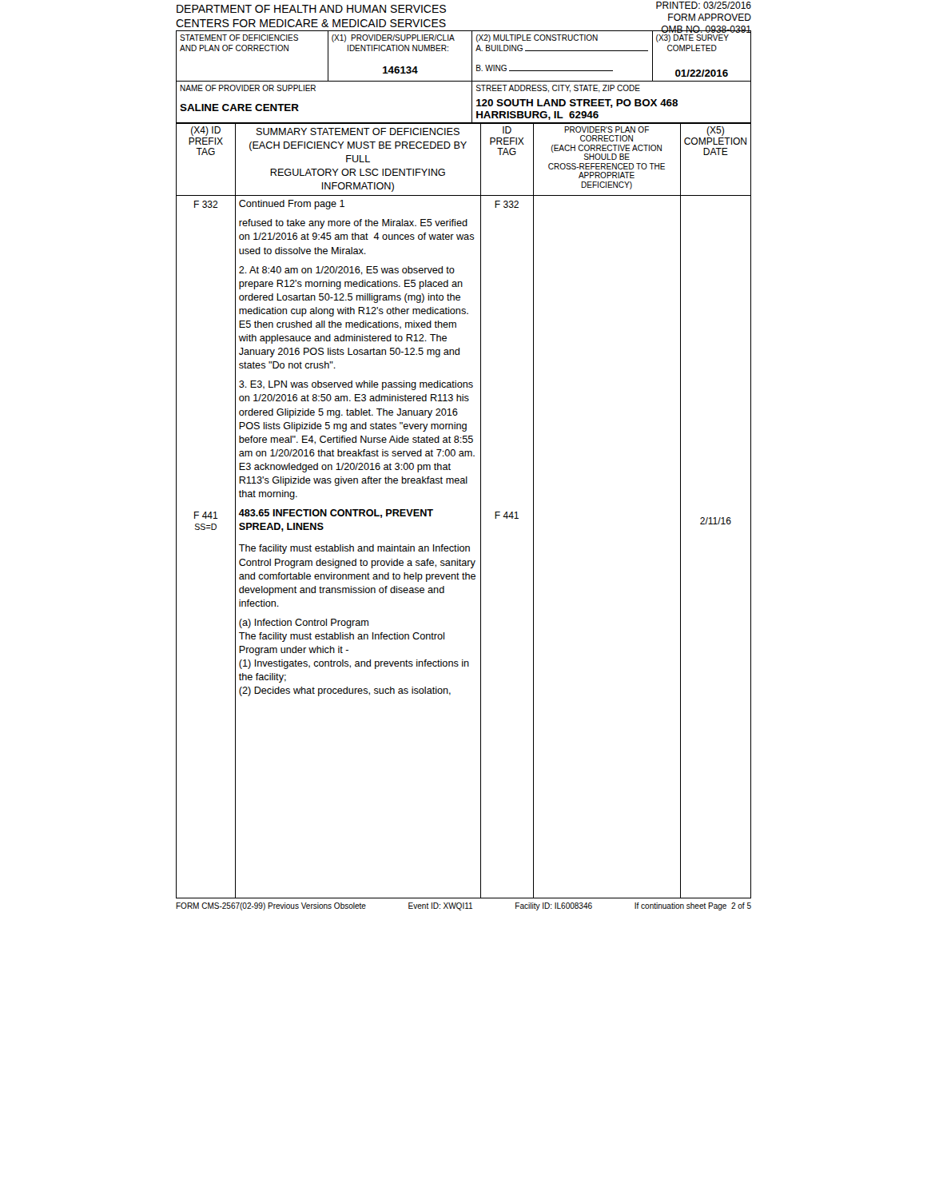PRINTED: 03/25/2016
FORM APPROVED
OMB NO. 0938-0391
DEPARTMENT OF HEALTH AND HUMAN SERVICES
CENTERS FOR MEDICARE & MEDICAID SERVICES
| STATEMENT OF DEFICIENCIES AND PLAN OF CORRECTION | (X1) PROVIDER/SUPPLIER/CLIA IDENTIFICATION NUMBER: 146134 | (X2) MULTIPLE CONSTRUCTION A. BUILDING B. WING | (X3) DATE SURVEY COMPLETED 01/22/2016 |
| NAME OF PROVIDER OR SUPPLIER SALINE CARE CENTER | STREET ADDRESS, CITY, STATE, ZIP CODE 120 SOUTH LAND STREET, PO BOX 468 HARRISBURG, IL 62946 |
| (X4) ID PREFIX TAG | SUMMARY STATEMENT OF DEFICIENCIES (EACH DEFICIENCY MUST BE PRECEDED BY FULL REGULATORY OR LSC IDENTIFYING INFORMATION) | ID PREFIX TAG | PROVIDER'S PLAN OF CORRECTION (EACH CORRECTIVE ACTION SHOULD BE CROSS-REFERENCED TO THE APPROPRIATE DEFICIENCY) | (X5) COMPLETION DATE |
| --- | --- | --- | --- | --- |
| F 332 F 441 SS=D | Continued From page 1 refused to take any more of the Miralax. E5 verified on 1/21/2016 at 9:45 am that 4 ounces of water was used to dissolve the Miralax. 2. At 8:40 am on 1/20/2016, E5 was observed to prepare R12's morning medications. E5 placed an ordered Losartan 50-12.5 milligrams (mg) into the medication cup along with R12's other medications. E5 then crushed all the medications, mixed them with applesauce and administered to R12. The January 2016 POS lists Losartan 50-12.5 mg and states "Do not crush". 3. E3, LPN was observed while passing medications on 1/20/2016 at 8:50 am. E3 administered R113 his ordered Glipizide 5 mg. tablet. The January 2016 POS lists Glipizide 5 mg and states "every morning before meal". E4, Certified Nurse Aide stated at 8:55 am on 1/20/2016 that breakfast is served at 7:00 am. E3 acknowledged on 1/20/2016 at 3:00 pm that R113's Glipizide was given after the breakfast meal that morning. 483.65 INFECTION CONTROL, PREVENT SPREAD, LINENS The facility must establish and maintain an Infection Control Program designed to provide a safe, sanitary and comfortable environment and to help prevent the development and transmission of disease and infection. (a) Infection Control Program The facility must establish an Infection Control Program under which it - (1) Investigates, controls, and prevents infections in the facility; (2) Decides what procedures, such as isolation, | F 332 F 441 | | 2/11/16 |
FORM CMS-2567(02-99) Previous Versions Obsolete
Event ID: XWQI11
Facility ID: IL6008346
If continuation sheet Page 2 of 5